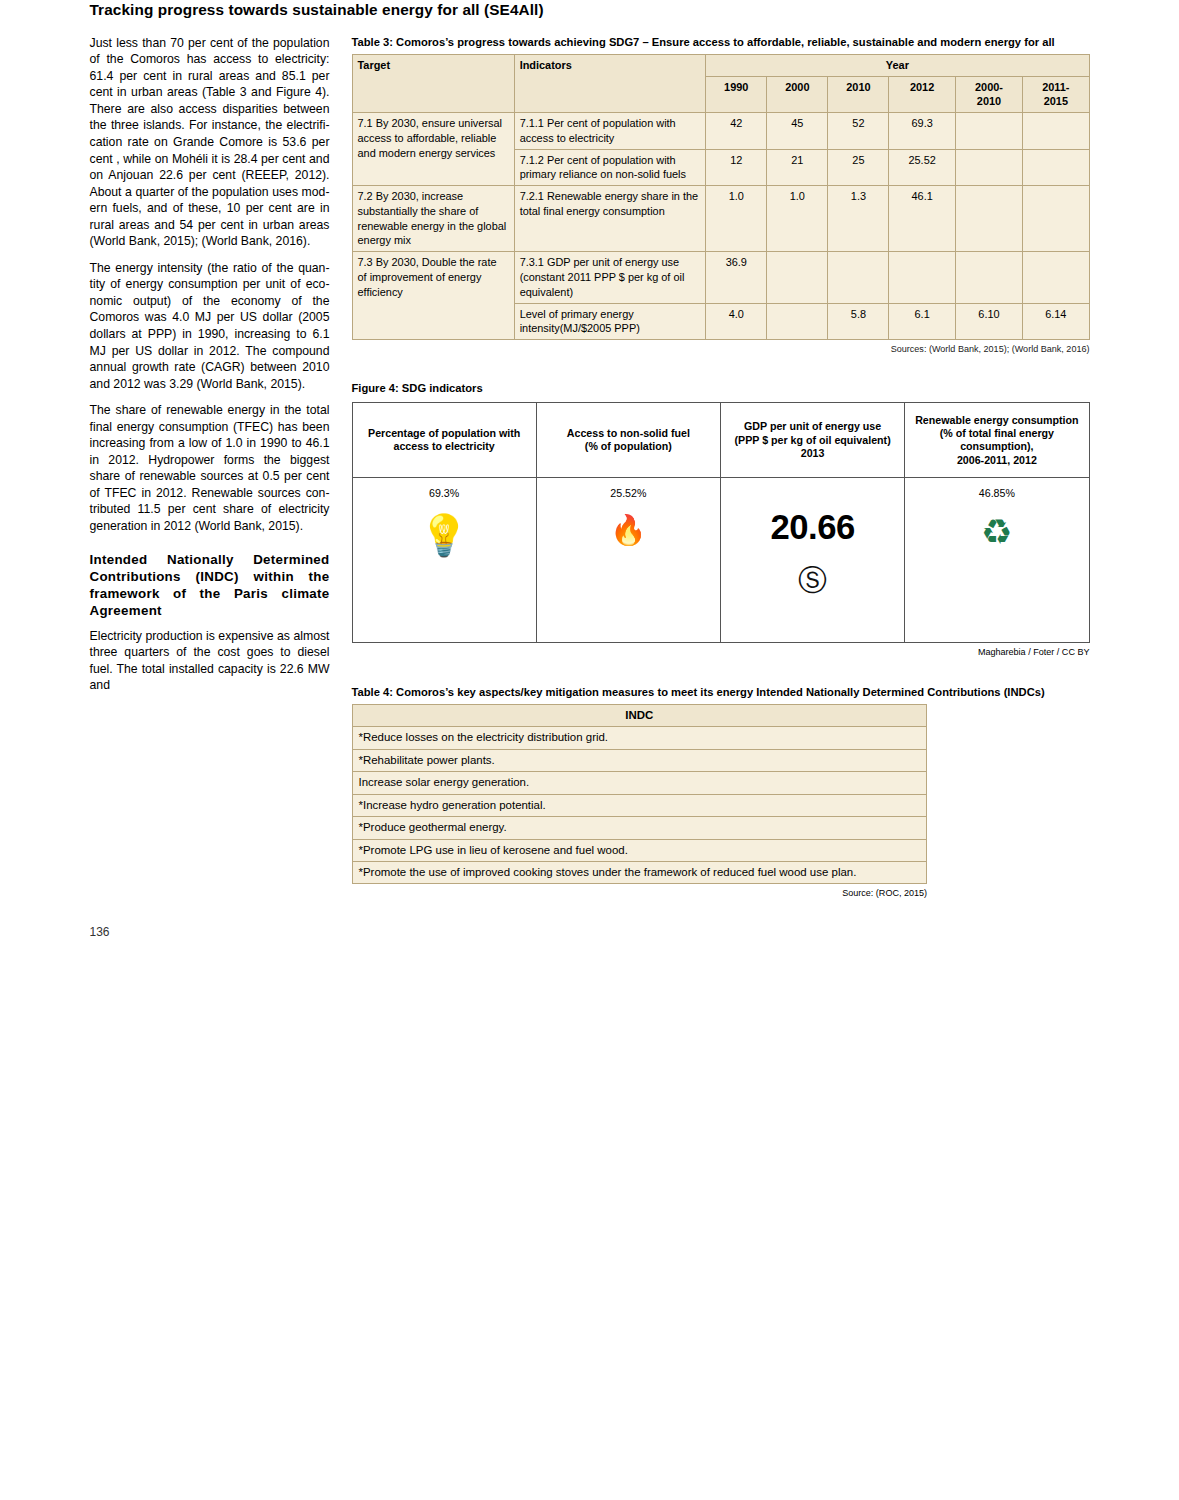Tracking progress towards sustainable energy for all (SE4All)
Just less than 70 per cent of the population of the Comoros has access to electricity: 61.4 per cent in rural areas and 85.1 per cent in urban areas (Table 3 and Figure 4). There are also access disparities between the three islands. For instance, the electrification rate on Grande Comore is 53.6 per cent , while on Mohéli it is 28.4 per cent and on Anjouan 22.6 per cent (REEEP, 2012). About a quarter of the population uses modern fuels, and of these, 10 per cent are in rural areas and 54 per cent in urban areas (World Bank, 2015); (World Bank, 2016).
The energy intensity (the ratio of the quantity of energy consumption per unit of economic output) of the economy of the Comoros was 4.0 MJ per US dollar (2005 dollars at PPP) in 1990, increasing to 6.1 MJ per US dollar in 2012. The compound annual growth rate (CAGR) between 2010 and 2012 was 3.29 (World Bank, 2015).
The share of renewable energy in the total final energy consumption (TFEC) has been increasing from a low of 1.0 in 1990 to 46.1 in 2012. Hydropower forms the biggest share of renewable sources at 0.5 per cent of TFEC in 2012. Renewable sources contributed 11.5 per cent share of electricity generation in 2012 (World Bank, 2015).
Intended Nationally Determined Contributions (INDC) within the framework of the Paris climate Agreement
Electricity production is expensive as almost three quarters of the cost goes to diesel fuel. The total installed capacity is 22.6 MW and
Table 3: Comoros’s progress towards achieving SDG7 – Ensure access to affordable, reliable, sustainable and modern energy for all
| Target | Indicators | Year |
| --- | --- | --- |
| 1990 | 2000 | 2010 | 2012 | 2000- 2010 | 2011- 2015 |
| 7.1 By 2030, ensure universal access to affordable, reliable and modern energy services | 7.1.1 Per cent of population with access to electricity | 42 | 45 | 52 | 69.3 | | |
| 7.1.2 Per cent of population with primary reliance on non-solid fuels | 12 | 21 | 25 | 25.52 | | |
| 7.2 By 2030, increase substantially the share of renewable energy in the global energy mix | 7.2.1 Renewable energy share in the total final energy consumption | 1.0 | 1.0 | 1.3 | 46.1 | | |
| 7.3 By 2030, Double the rate of improvement of energy efficiency | 7.3.1 GDP per unit of energy use (constant 2011 PPP $ per kg of oil equivalent) | 36.9 | | | | | |
| Level of primary energy intensity(MJ/$2005 PPP) | 4.0 | | 5.8 | 6.1 | 6.10 | 6.14 |
Sources: (World Bank, 2015); (World Bank, 2016)
Figure 4: SDG indicators
| Percentage of population with access to electricity | Access to non-solid fuel (% of population) | GDP per unit of energy use (PPP $ per kg of oil equivalent) 2013 | Renewable energy consumption (% of total final energy consumption), 2006-2011, 2012 |
| --- | --- | --- | --- |
| 69.3% 💡 | 25.52% 🔥 | 20.66 Ⓢ | 46.85% ♻ |
Magharebia / Foter / CC BY
Table 4: Comoros’s key aspects/key mitigation measures to meet its energy Intended Nationally Determined Contributions (INDCs)
| INDC |
| --- |
| *Reduce losses on the electricity distribution grid. |
| *Rehabilitate power plants. |
| Increase solar energy generation. |
| *Increase hydro generation potential. |
| *Produce geothermal energy. |
| *Promote LPG use in lieu of kerosene and fuel wood. |
| *Promote the use of improved cooking stoves under the framework of reduced fuel wood use plan. |
Source: (ROC, 2015)
136